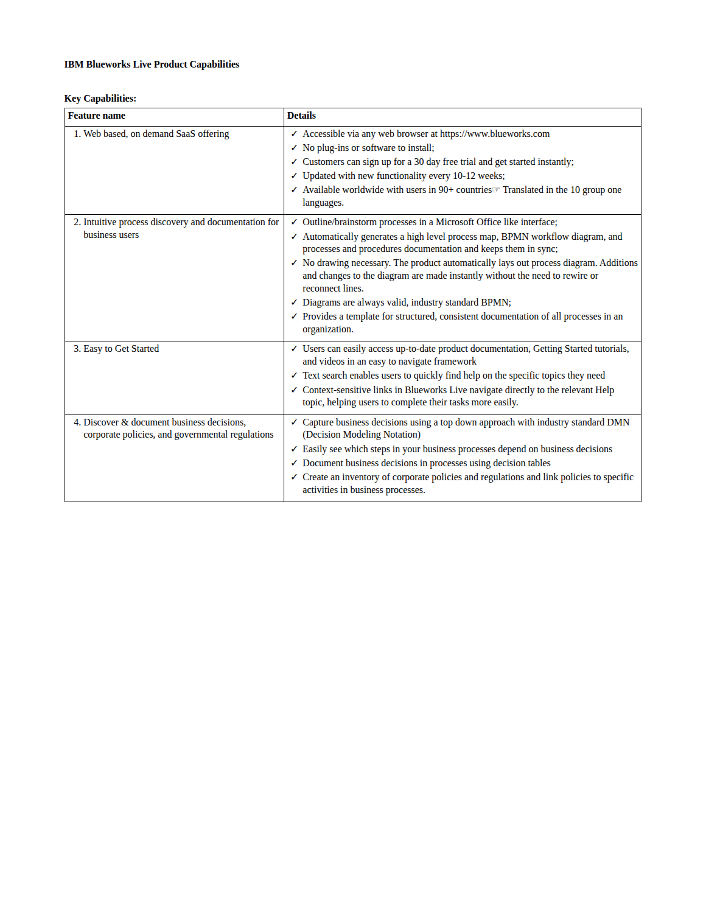IBM Blueworks Live Product Capabilities
Key Capabilities:
| Feature name | Details |
| --- | --- |
| Web based, on demand SaaS offering | Accessible via any web browser at https://www.blueworks.com No plug-ins or software to install; Customers can sign up for a 30 day free trial and get started instantly; Updated with new functionality every 10-12 weeks; Available worldwide with users in 90+ countries☞ Translated in the 10 group one languages. |
| Intuitive process discovery and documentation for business users | Outline/brainstorm processes in a Microsoft Office like interface; Automatically generates a high level process map, BPMN workflow diagram, and processes and procedures documentation and keeps them in sync; No drawing necessary. The product automatically lays out process diagram. Additions and changes to the diagram are made instantly without the need to rewire or reconnect lines. Diagrams are always valid, industry standard BPMN; Provides a template for structured, consistent documentation of all processes in an organization. |
| Easy to Get Started | Users can easily access up-to-date product documentation, Getting Started tutorials, and videos in an easy to navigate framework Text search enables users to quickly find help on the specific topics they need Context-sensitive links in Blueworks Live navigate directly to the relevant Help topic, helping users to complete their tasks more easily. |
| Discover & document business decisions, corporate policies, and governmental regulations | Capture business decisions using a top down approach with industry standard DMN (Decision Modeling Notation) Easily see which steps in your business processes depend on business decisions Document business decisions in processes using decision tables Create an inventory of corporate policies and regulations and link policies to specific activities in business processes. |